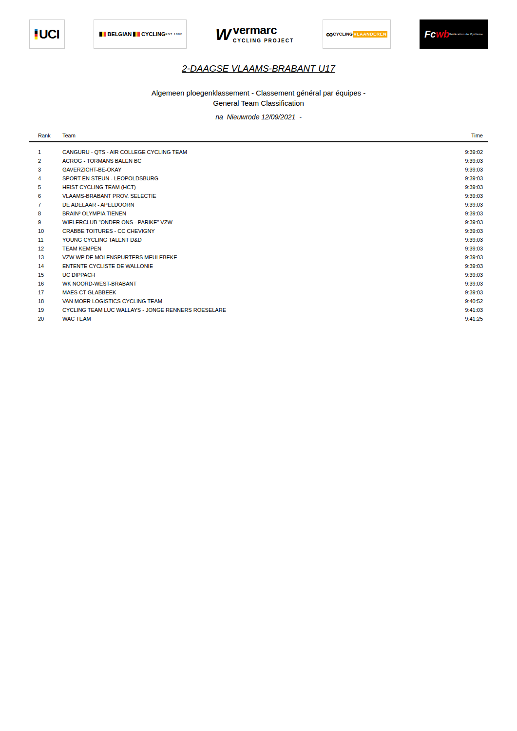UCI
BELGIAN
CYCLING
EST 1882
W vermarc
CYCLING PROJECT
∞ CYCLING VLAANDEREN
Fcwb
Fédération de Cyclisme
2-DAAGSE VLAAMS-BRABANT U17
Algemeen ploegenklassement - Classement général par équipes -
General Team Classification
na Nieuwrode 12/09/2021 -
| Rank | Team | Time |
| --- | --- | --- |
| 1 | CANGURU - QTS - AIR COLLEGE CYCLING TEAM | 9:39:02 |
| 2 | ACROG - TORMANS BALEN BC | 9:39:03 |
| 3 | GAVERZICHT-BE-OKAY | 9:39:03 |
| 4 | SPORT EN STEUN - LEOPOLDSBURG | 9:39:03 |
| 5 | HEIST CYCLING TEAM (HCT) | 9:39:03 |
| 6 | VLAAMS-BRABANT PROV. SELECTIE | 9:39:03 |
| 7 | DE ADELAAR - APELDOORN | 9:39:03 |
| 8 | BRAIN² OLYMPIA TIENEN | 9:39:03 |
| 9 | WIELERCLUB "ONDER ONS - PARIKE" VZW | 9:39:03 |
| 10 | CRABBE TOITURES - CC CHEVIGNY | 9:39:03 |
| 11 | YOUNG CYCLING TALENT D&D | 9:39:03 |
| 12 | TEAM KEMPEN | 9:39:03 |
| 13 | VZW WP DE MOLENSPURTERS MEULEBEKE | 9:39:03 |
| 14 | ENTENTE CYCLISTE DE WALLONIE | 9:39:03 |
| 15 | UC DIPPACH | 9:39:03 |
| 16 | WK NOORD-WEST-BRABANT | 9:39:03 |
| 17 | MAES CT GLABBEEK | 9:39:03 |
| 18 | VAN MOER LOGISTICS CYCLING TEAM | 9:40:52 |
| 19 | CYCLING TEAM LUC WALLAYS - JONGE RENNERS ROESELARE | 9:41:03 |
| 20 | WAC TEAM | 9:41:25 |